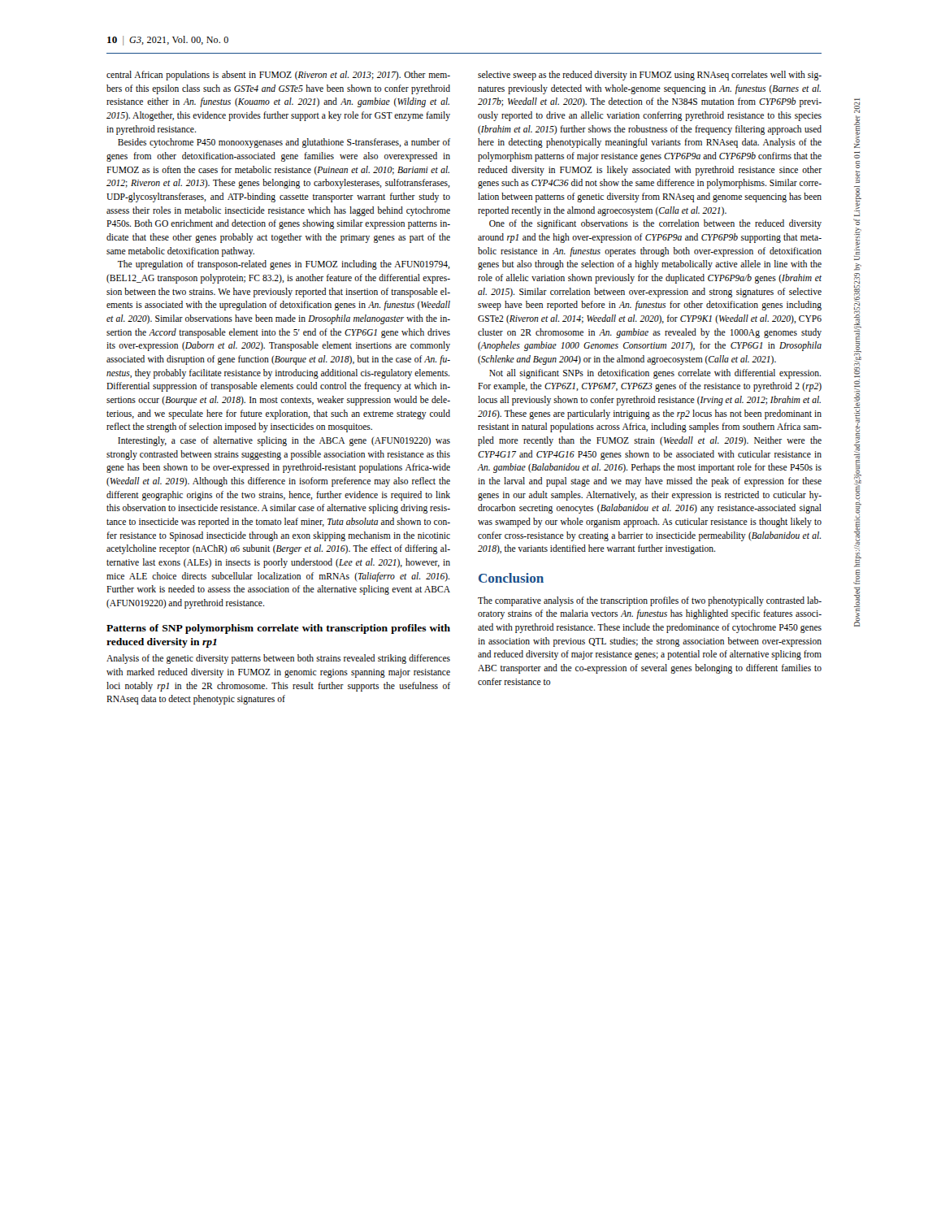10|G3, 2021, Vol. 00, No. 0
Downloaded from https://academic.oup.com/g3journal/advance-article/doi/10.1093/g3journal/jkab352/6385239 by University of Liverpool user on 01 November 2021
central African populations is absent in FUMOZ (Riveron et al. 2013; 2017). Other members of this epsilon class such as GSTe4 and GSTe5 have been shown to confer pyrethroid resistance either in An. funestus (Kouamo et al. 2021) and An. gambiae (Wilding et al. 2015). Altogether, this evidence provides further support a key role for GST enzyme family in pyrethroid resistance.
Besides cytochrome P450 monooxygenases and glutathione S-transferases, a number of genes from other detoxification-associated gene families were also overexpressed in FUMOZ as is often the cases for metabolic resistance (Puinean et al. 2010; Bariami et al. 2012; Riveron et al. 2013). These genes belonging to carboxylesterases, sulfotransferases, UDP-glycosyltransferases, and ATP-binding cassette transporter warrant further study to assess their roles in metabolic insecticide resistance which has lagged behind cytochrome P450s. Both GO enrichment and detection of genes showing similar expression patterns indicate that these other genes probably act together with the primary genes as part of the same metabolic detoxification pathway.
The upregulation of transposon-related genes in FUMOZ including the AFUN019794, (BEL12_AG transposon polyprotein; FC 83.2), is another feature of the differential expression between the two strains. We have previously reported that insertion of transposable elements is associated with the upregulation of detoxification genes in An. funestus (Weedall et al. 2020). Similar observations have been made in Drosophila melanogaster with the insertion the Accord transposable element into the 5′ end of the CYP6G1 gene which drives its over-expression (Daborn et al. 2002). Transposable element insertions are commonly associated with disruption of gene function (Bourque et al. 2018), but in the case of An. funestus, they probably facilitate resistance by introducing additional cis-regulatory elements. Differential suppression of transposable elements could control the frequency at which insertions occur (Bourque et al. 2018). In most contexts, weaker suppression would be deleterious, and we speculate here for future exploration, that such an extreme strategy could reflect the strength of selection imposed by insecticides on mosquitoes.
Interestingly, a case of alternative splicing in the ABCA gene (AFUN019220) was strongly contrasted between strains suggesting a possible association with resistance as this gene has been shown to be over-expressed in pyrethroid-resistant populations Africa-wide (Weedall et al. 2019). Although this difference in isoform preference may also reflect the different geographic origins of the two strains, hence, further evidence is required to link this observation to insecticide resistance. A similar case of alternative splicing driving resistance to insecticide was reported in the tomato leaf miner, Tuta absoluta and shown to confer resistance to Spinosad insecticide through an exon skipping mechanism in the nicotinic acetylcholine receptor (nAChR) α6 subunit (Berger et al. 2016). The effect of differing alternative last exons (ALEs) in insects is poorly understood (Lee et al. 2021), however, in mice ALE choice directs subcellular localization of mRNAs (Taliaferro et al. 2016). Further work is needed to assess the association of the alternative splicing event at ABCA (AFUN019220) and pyrethroid resistance.
Patterns of SNP polymorphism correlate with transcription profiles with reduced diversity in rp1
Analysis of the genetic diversity patterns between both strains revealed striking differences with marked reduced diversity in FUMOZ in genomic regions spanning major resistance loci notably rp1 in the 2R chromosome. This result further supports the usefulness of RNAseq data to detect phenotypic signatures of
selective sweep as the reduced diversity in FUMOZ using RNAseq correlates well with signatures previously detected with whole-genome sequencing in An. funestus (Barnes et al. 2017b; Weedall et al. 2020). The detection of the N384S mutation from CYP6P9b previously reported to drive an allelic variation conferring pyrethroid resistance to this species (Ibrahim et al. 2015) further shows the robustness of the frequency filtering approach used here in detecting phenotypically meaningful variants from RNAseq data. Analysis of the polymorphism patterns of major resistance genes CYP6P9a and CYP6P9b confirms that the reduced diversity in FUMOZ is likely associated with pyrethroid resistance since other genes such as CYP4C36 did not show the same difference in polymorphisms. Similar correlation between patterns of genetic diversity from RNAseq and genome sequencing has been reported recently in the almond agroecosystem (Calla et al. 2021).
One of the significant observations is the correlation between the reduced diversity around rp1 and the high over-expression of CYP6P9a and CYP6P9b supporting that metabolic resistance in An. funestus operates through both over-expression of detoxification genes but also through the selection of a highly metabolically active allele in line with the role of allelic variation shown previously for the duplicated CYP6P9a/b genes (Ibrahim et al. 2015). Similar correlation between over-expression and strong signatures of selective sweep have been reported before in An. funestus for other detoxification genes including GSTe2 (Riveron et al. 2014; Weedall et al. 2020), for CYP9K1 (Weedall et al. 2020), CYP6 cluster on 2R chromosome in An. gambiae as revealed by the 1000Ag genomes study (Anopheles gambiae 1000 Genomes Consortium 2017), for the CYP6G1 in Drosophila (Schlenke and Begun 2004) or in the almond agroecosystem (Calla et al. 2021).
Not all significant SNPs in detoxification genes correlate with differential expression. For example, the CYP6Z1, CYP6M7, CYP6Z3 genes of the resistance to pyrethroid 2 (rp2) locus all previously shown to confer pyrethroid resistance (Irving et al. 2012; Ibrahim et al. 2016). These genes are particularly intriguing as the rp2 locus has not been predominant in resistant in natural populations across Africa, including samples from southern Africa sampled more recently than the FUMOZ strain (Weedall et al. 2019). Neither were the CYP4G17 and CYP4G16 P450 genes shown to be associated with cuticular resistance in An. gambiae (Balabanidou et al. 2016). Perhaps the most important role for these P450s is in the larval and pupal stage and we may have missed the peak of expression for these genes in our adult samples. Alternatively, as their expression is restricted to cuticular hydrocarbon secreting oenocytes (Balabanidou et al. 2016) any resistance-associated signal was swamped by our whole organism approach. As cuticular resistance is thought likely to confer cross-resistance by creating a barrier to insecticide permeability (Balabanidou et al. 2018), the variants identified here warrant further investigation.
Conclusion
The comparative analysis of the transcription profiles of two phenotypically contrasted laboratory strains of the malaria vectors An. funestus has highlighted specific features associated with pyrethroid resistance. These include the predominance of cytochrome P450 genes in association with previous QTL studies; the strong association between over-expression and reduced diversity of major resistance genes; a potential role of alternative splicing from ABC transporter and the co-expression of several genes belonging to different families to confer resistance to